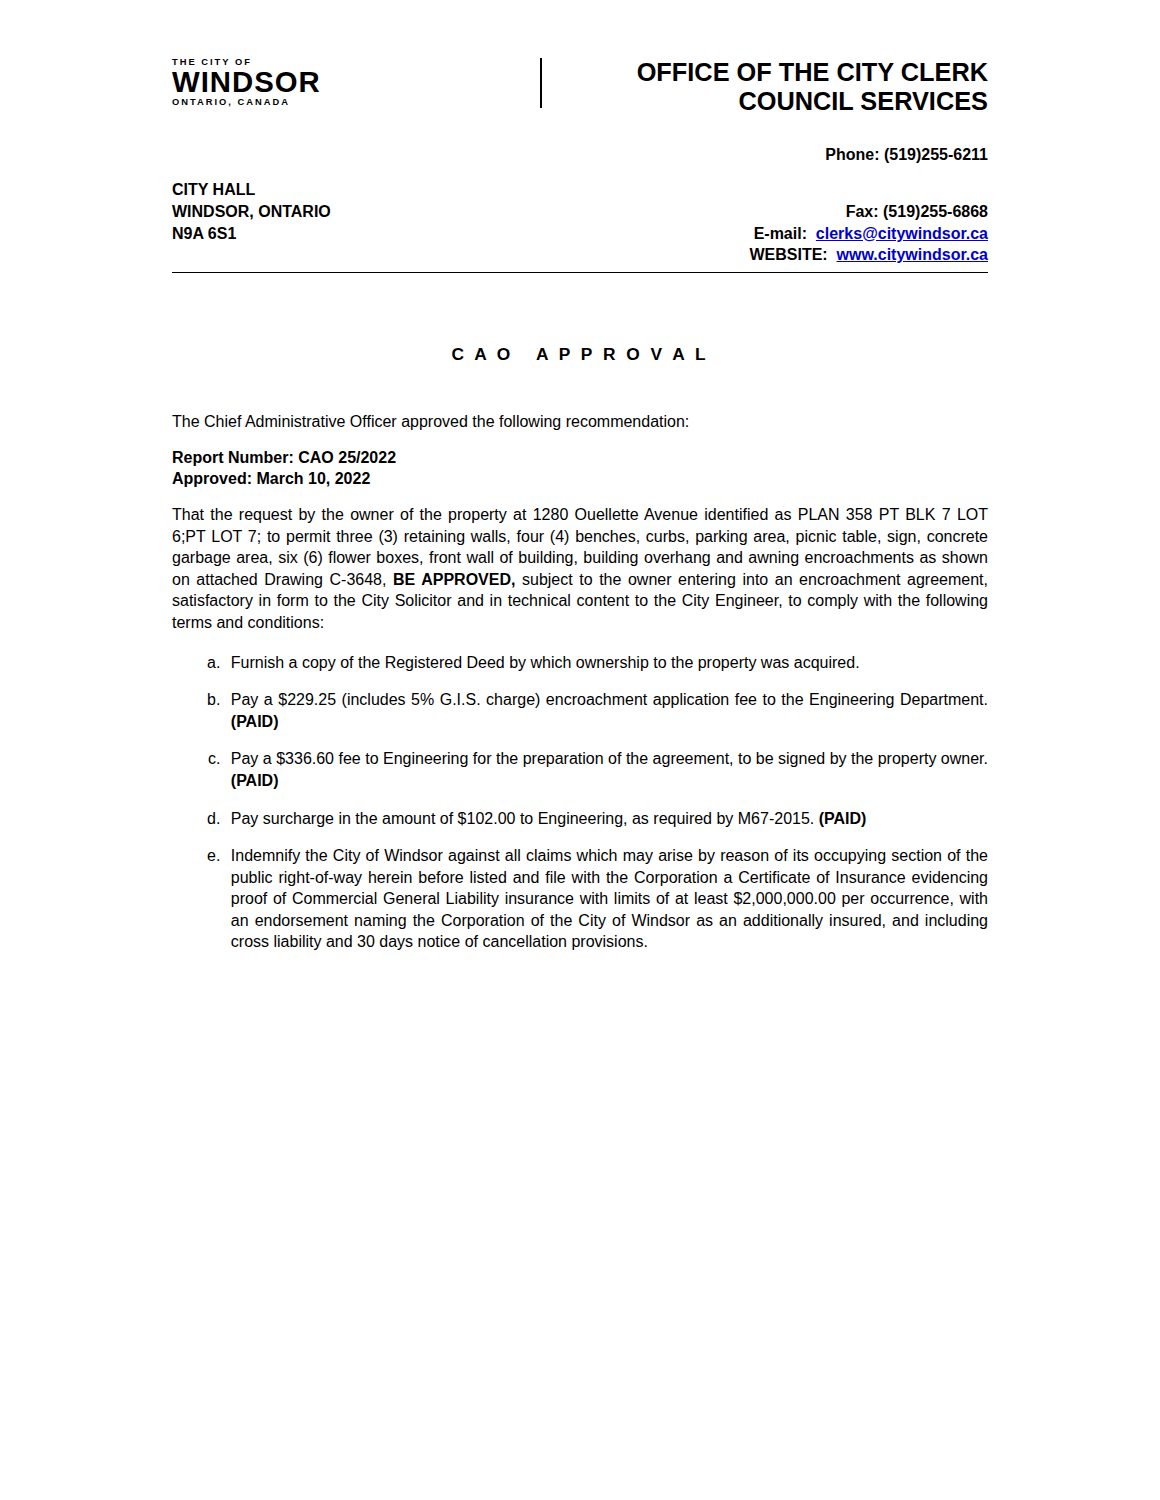THE CITY OF WINDSOR ONTARIO, CANADA
OFFICE OF THE CITY CLERK
COUNCIL SERVICES
Phone: (519)255-6211
| CITY HALL WINDSOR, ONTARIO N9A 6S1 | Fax: (519)255-6868 E-mail: clerks@citywindsor.ca WEBSITE: www.citywindsor.ca |
C A O A P P R O V A L
The Chief Administrative Officer approved the following recommendation:
Report Number: CAO 25/2022
Approved: March 10, 2022
That the request by the owner of the property at 1280 Ouellette Avenue identified as PLAN 358 PT BLK 7 LOT 6;PT LOT 7; to permit three (3) retaining walls, four (4) benches, curbs, parking area, picnic table, sign, concrete garbage area, six (6) flower boxes, front wall of building, building overhang and awning encroachments as shown on attached Drawing C-3648, BE APPROVED, subject to the owner entering into an encroachment agreement, satisfactory in form to the City Solicitor and in technical content to the City Engineer, to comply with the following terms and conditions:
Furnish a copy of the Registered Deed by which ownership to the property was acquired.
Pay a $229.25 (includes 5% G.I.S. charge) encroachment application fee to the Engineering Department. (PAID)
Pay a $336.60 fee to Engineering for the preparation of the agreement, to be signed by the property owner. (PAID)
Pay surcharge in the amount of $102.00 to Engineering, as required by M67-2015. (PAID)
Indemnify the City of Windsor against all claims which may arise by reason of its occupying section of the public right-of-way herein before listed and file with the Corporation a Certificate of Insurance evidencing proof of Commercial General Liability insurance with limits of at least $2,000,000.00 per occurrence, with an endorsement naming the Corporation of the City of Windsor as an additionally insured, and including cross liability and 30 days notice of cancellation provisions.